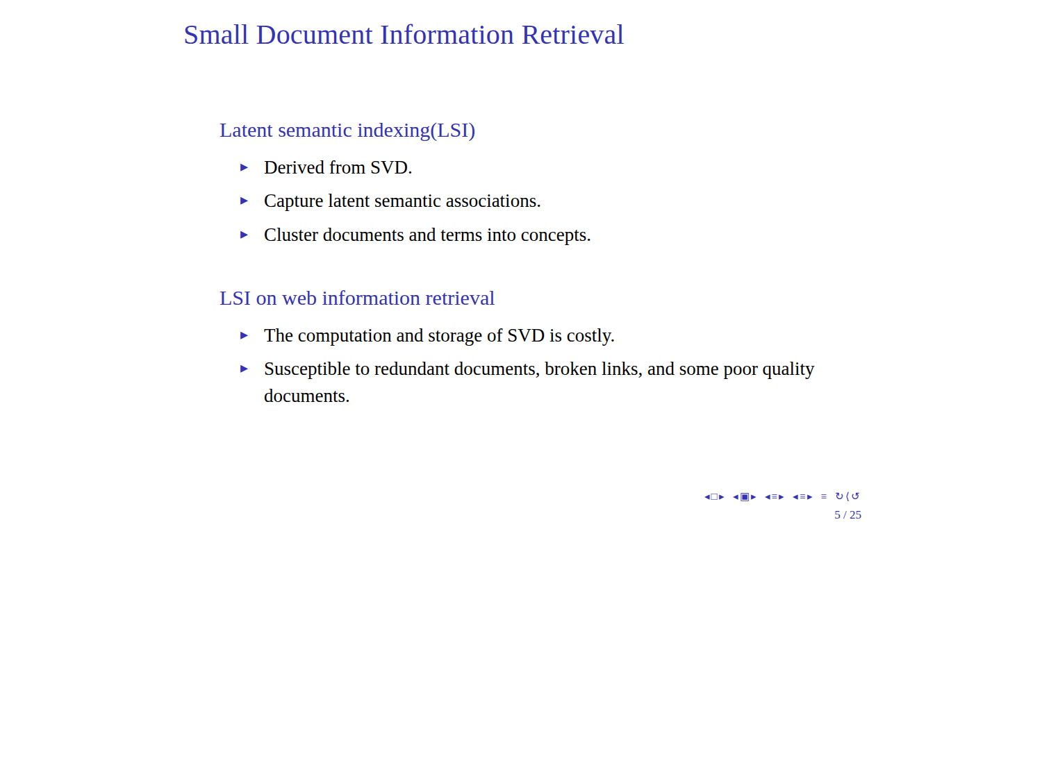Small Document Information Retrieval
Latent semantic indexing(LSI)
Derived from SVD.
Capture latent semantic associations.
Cluster documents and terms into concepts.
LSI on web information retrieval
The computation and storage of SVD is costly.
Susceptible to redundant documents, broken links, and some poor quality documents.
◂□▸ ◂▣▸ ◂≡▸ ◂≡▸ ≡ ↻⟨↺
5 / 25